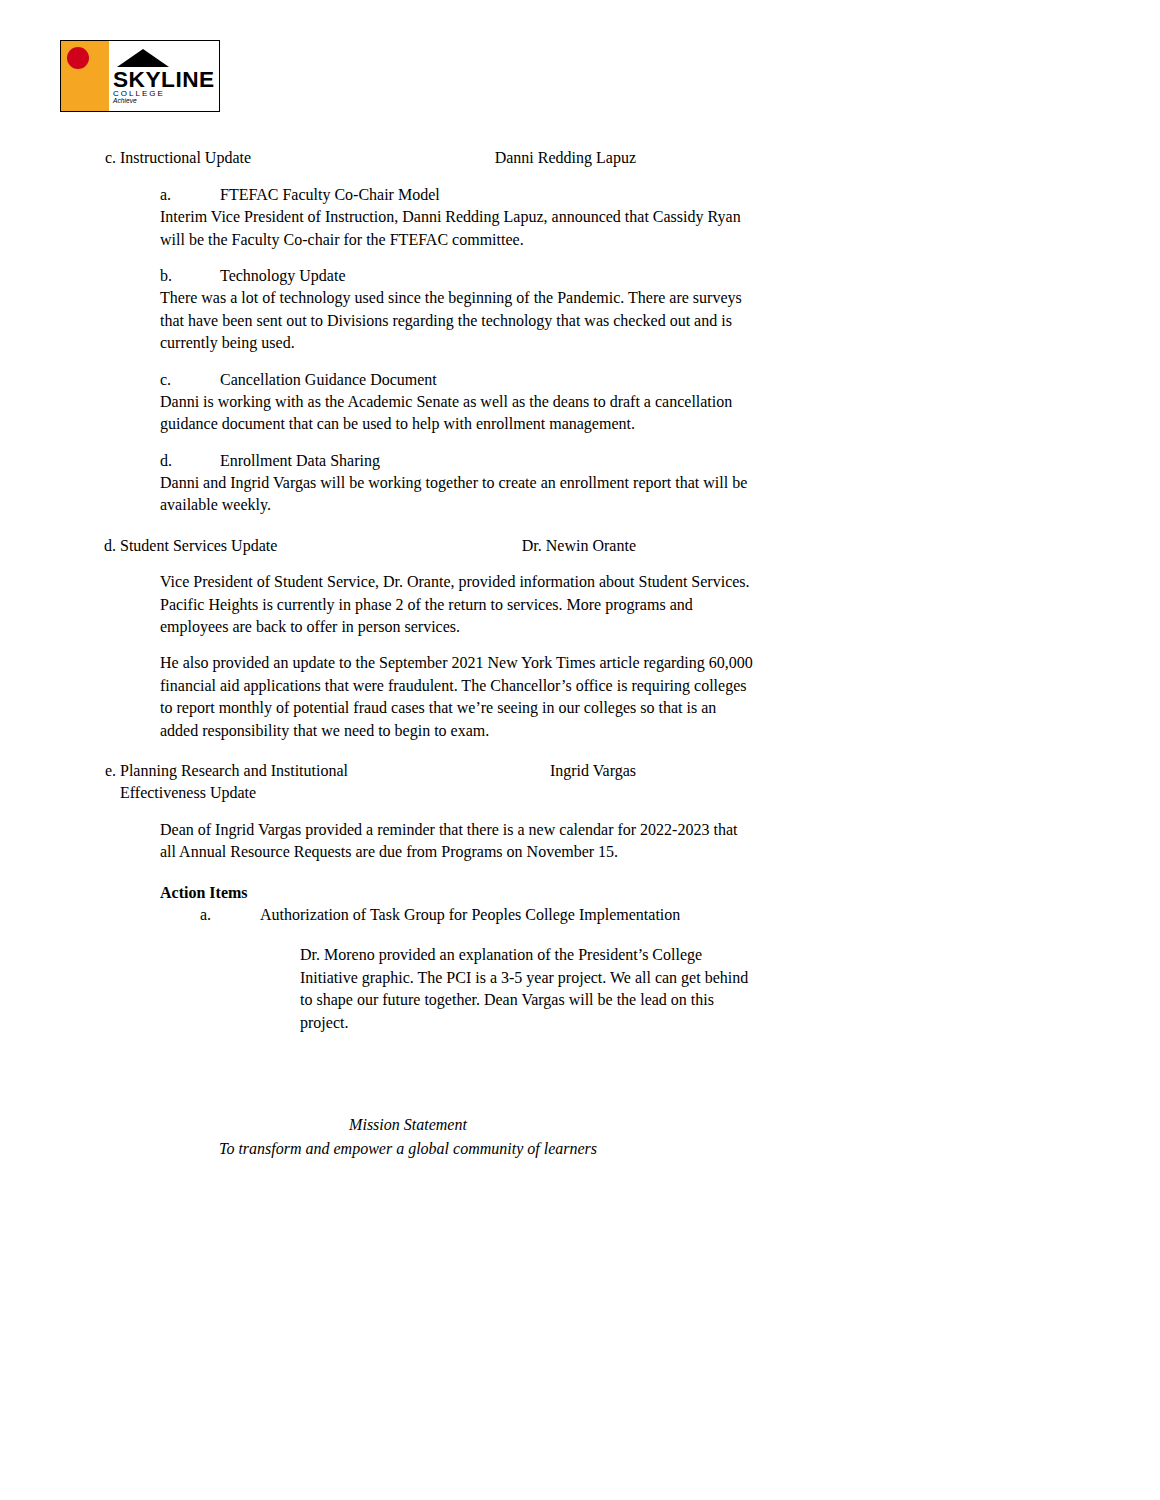SKYLINE COLLEGE Achieve
Instructional Update Danni Redding Lapuz
a. FTEFAC Faculty Co-Chair Model
Interim Vice President of Instruction, Danni Redding Lapuz, announced that Cassidy Ryan will be the Faculty Co-chair for the FTEFAC committee.
b. Technology Update
There was a lot of technology used since the beginning of the Pandemic. There are surveys that have been sent out to Divisions regarding the technology that was checked out and is currently being used.
c. Cancellation Guidance Document
Danni is working with as the Academic Senate as well as the deans to draft a cancellation guidance document that can be used to help with enrollment management.
d. Enrollment Data Sharing
Danni and Ingrid Vargas will be working together to create an enrollment report that will be available weekly.
Student Services Update Dr. Newin Orante
Vice President of Student Service, Dr. Orante, provided information about Student Services. Pacific Heights is currently in phase 2 of the return to services. More programs and employees are back to offer in person services.
He also provided an update to the September 2021 New York Times article regarding 60,000 financial aid applications that were fraudulent. The Chancellor’s office is requiring colleges to report monthly of potential fraud cases that we’re seeing in our colleges so that is an added responsibility that we need to begin to exam.
Planning Research and Institutional
Effectiveness Update Ingrid Vargas
Dean of Ingrid Vargas provided a reminder that there is a new calendar for 2022-2023 that all Annual Resource Requests are due from Programs on November 15.
Action Items
a. Authorization of Task Group for Peoples College Implementation
Dr. Moreno provided an explanation of the President’s College Initiative graphic. The PCI is a 3-5 year project. We all can get behind to shape our future together. Dean Vargas will be the lead on this project.
Mission Statement
To transform and empower a global community of learners